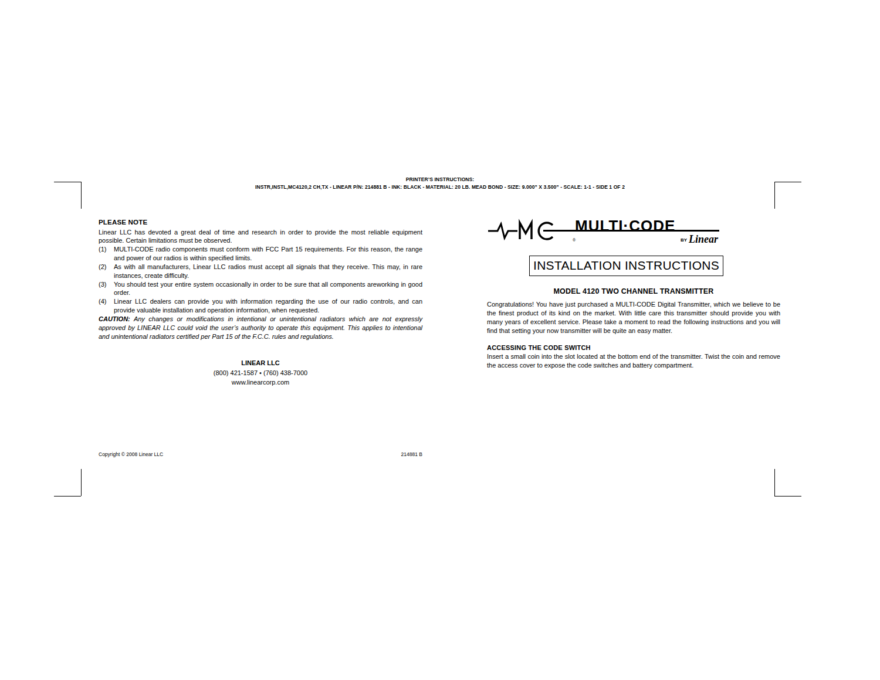PRINTER’S INSTRUCTIONS:
INSTR,INSTL,MC4120,2 CH,TX - LINEAR P/N: 214881 B - INK: BLACK - MATERIAL: 20 LB. MEAD BOND - SIZE: 9.000” X 3.500” - SCALE: 1-1 - SIDE 1 OF 2
PLEASE NOTE
Linear LLC has devoted a great deal of time and research in order to provide the most reliable equipment possible. Certain limitations must be observed.
(1) MULTI-CODE radio components must conform with FCC Part 15 requirements. For this reason, the range and power of our radios is within specified limits.
(2) As with all manufacturers, Linear LLC radios must accept all signals that they receive. This may, in rare instances, create difficulty.
(3) You should test your entire system occasionally in order to be sure that all components areworking in good order.
(4) Linear LLC dealers can provide you with information regarding the use of our radio controls, and can provide valuable installation and operation information, when requested.
CAUTION: Any changes or modifications in intentional or unintentional radiators which are not expressly approved by LINEAR LLC could void the user’s authority to operate this equipment. This applies to intentional and unintentional radiators certified per Part 15 of the F.C.C. rules and regulations.
LINEAR LLC
(800) 421-1587 • (760) 438-7000
www.linearcorp.com
214881 B Copyright © 2008 Linear LLC
MULTI·CODE ® BY Linear
INSTALLATION INSTRUCTIONS
MODEL 4120 TWO CHANNEL TRANSMITTER
Congratulations! You have just purchased a MULTI-CODE Digital Transmitter, which we believe to be the finest product of its kind on the market. With little care this transmitter should provide you with many years of excellent service. Please take a moment to read the following instructions and you will find that setting your now transmitter will be quite an easy matter.
ACCESSING THE CODE SWITCH
Insert a small coin into the slot located at the bottom end of the transmitter. Twist the coin and remove the access cover to expose the code switches and battery compartment.